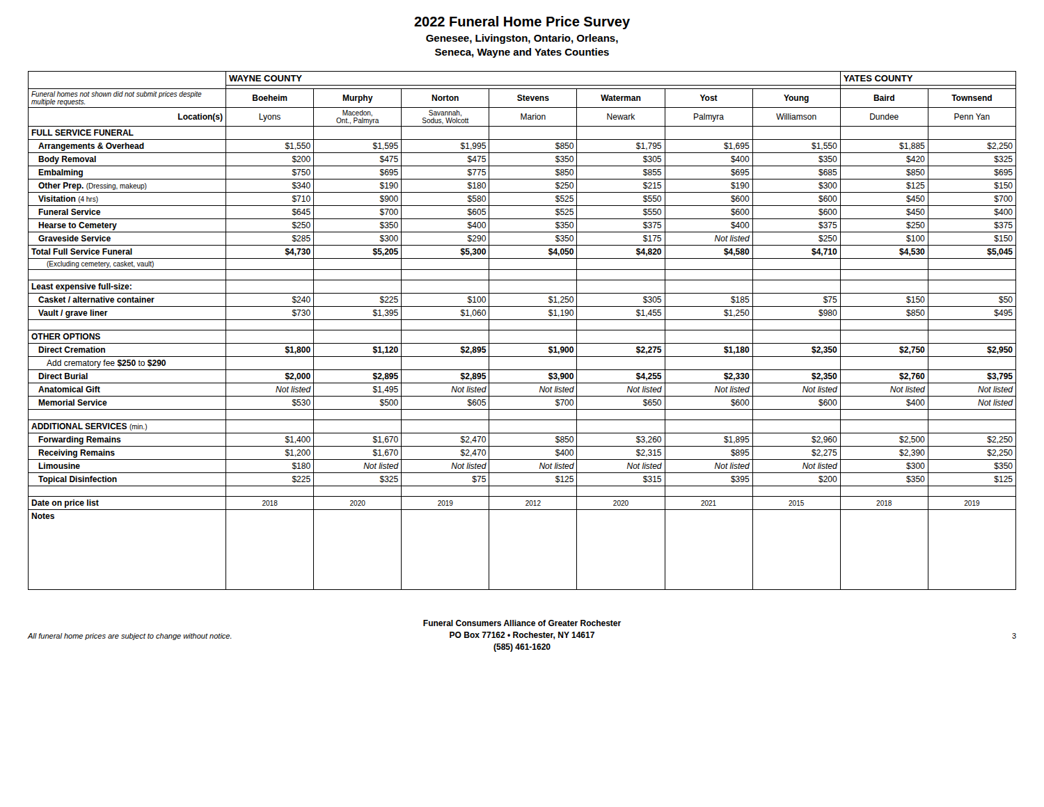2022 Funeral Home Price Survey
Genesee, Livingston, Ontario, Orleans,
Seneca, Wayne and Yates Counties
| | WAYNE COUNTY | YATES COUNTY |
| Funeral homes not shown did not submit prices despite multiple requests. | Boeheim | Murphy | Norton | Stevens | Waterman | Yost | Young | Baird | Townsend |
| Location(s) | Lyons | Macedon, Ont., Palmyra | Savannah, Sodus, Wolcott | Marion | Newark | Palmyra | Williamson | Dundee | Penn Yan |
| FULL SERVICE FUNERAL | | | | | | | | | |
| Arrangements & Overhead | $1,550 | $1,595 | $1,995 | $850 | $1,795 | $1,695 | $1,550 | $1,885 | $2,250 |
| Body Removal | $200 | $475 | $475 | $350 | $305 | $400 | $350 | $420 | $325 |
| Embalming | $750 | $695 | $775 | $850 | $855 | $695 | $685 | $850 | $695 |
| Other Prep. (Dressing, makeup) | $340 | $190 | $180 | $250 | $215 | $190 | $300 | $125 | $150 |
| Visitation (4 hrs) | $710 | $900 | $580 | $525 | $550 | $600 | $600 | $450 | $700 |
| Funeral Service | $645 | $700 | $605 | $525 | $550 | $600 | $600 | $450 | $400 |
| Hearse to Cemetery | $250 | $350 | $400 | $350 | $375 | $400 | $375 | $250 | $375 |
| Graveside Service | $285 | $300 | $290 | $350 | $175 | Not listed | $250 | $100 | $150 |
| Total Full Service Funeral | $4,730 | $5,205 | $5,300 | $4,050 | $4,820 | $4,580 | $4,710 | $4,530 | $5,045 |
| (Excluding cemetery, casket, vault) | | | | | | | | | |
| Least expensive full-size: | | | | | | | | | |
| Casket / alternative container | $240 | $225 | $100 | $1,250 | $305 | $185 | $75 | $150 | $50 |
| Vault / grave liner | $730 | $1,395 | $1,060 | $1,190 | $1,455 | $1,250 | $980 | $850 | $495 |
| OTHER OPTIONS | | | | | | | | | |
| Direct Cremation | $1,800 | $1,120 | $2,895 | $1,900 | $2,275 | $1,180 | $2,350 | $2,750 | $2,950 |
| Add crematory fee $250 to $290 | | | | | | | | | |
| Direct Burial | $2,000 | $2,895 | $2,895 | $3,900 | $4,255 | $2,330 | $2,350 | $2,760 | $3,795 |
| Anatomical Gift | Not listed | $1,495 | Not listed | Not listed | Not listed | Not listed | Not listed | Not listed | Not listed |
| Memorial Service | $530 | $500 | $605 | $700 | $650 | $600 | $600 | $400 | Not listed |
| ADDITIONAL SERVICES (min.) | | | | | | | | | |
| Forwarding Remains | $1,400 | $1,670 | $2,470 | $850 | $3,260 | $1,895 | $2,960 | $2,500 | $2,250 |
| Receiving Remains | $1,200 | $1,670 | $2,470 | $400 | $2,315 | $895 | $2,275 | $2,390 | $2,250 |
| Limousine | $180 | Not listed | Not listed | Not listed | Not listed | Not listed | Not listed | $300 | $350 |
| Topical Disinfection | $225 | $325 | $75 | $125 | $315 | $395 | $200 | $350 | $125 |
| Date on price list | 2018 | 2020 | 2019 | 2012 | 2020 | 2021 | 2015 | 2018 | 2019 |
| Notes | | | | | | | | | |
Funeral Consumers Alliance of Greater Rochester
PO Box 77162 • Rochester, NY 14617
(585) 461-1620
All funeral home prices are subject to change without notice.
3